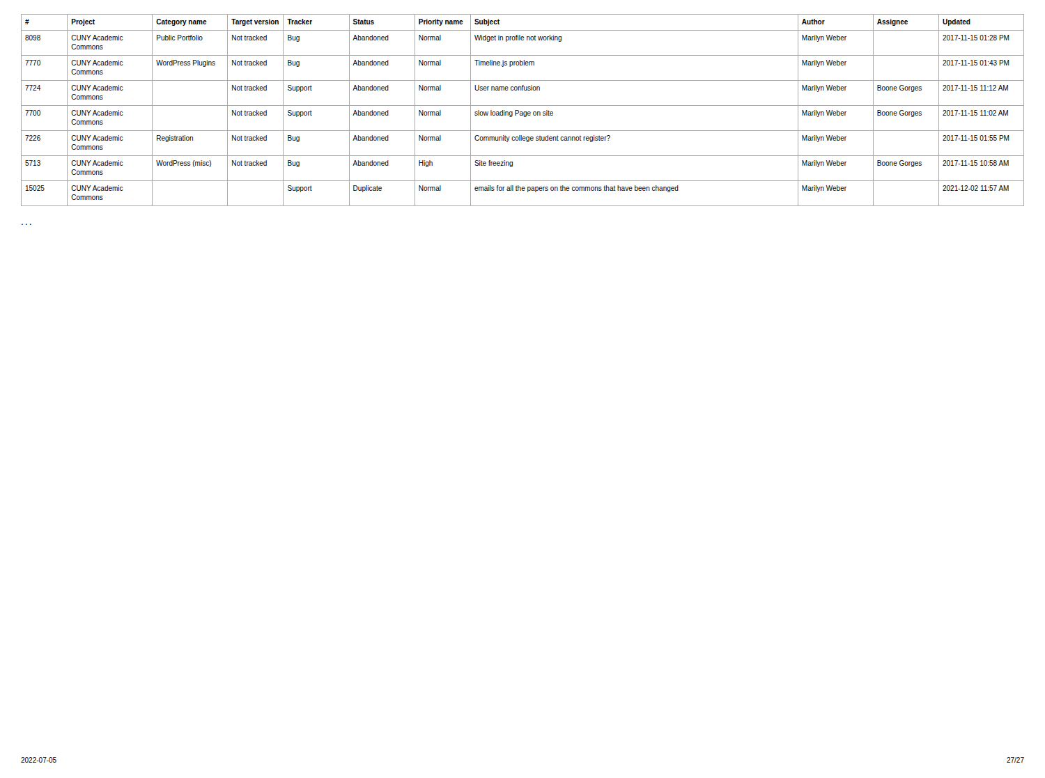| # | Project | Category name | Target version | Tracker | Status | Priority name | Subject | Author | Assignee | Updated |
| --- | --- | --- | --- | --- | --- | --- | --- | --- | --- | --- |
| 8098 | CUNY Academic Commons | Public Portfolio | Not tracked | Bug | Abandoned | Normal | Widget in profile not working | Marilyn Weber | | 2017-11-15 01:28 PM |
| 7770 | CUNY Academic Commons | WordPress Plugins | Not tracked | Bug | Abandoned | Normal | Timeline.js problem | Marilyn Weber | | 2017-11-15 01:43 PM |
| 7724 | CUNY Academic Commons | | Not tracked | Support | Abandoned | Normal | User name confusion | Marilyn Weber | Boone Gorges | 2017-11-15 11:12 AM |
| 7700 | CUNY Academic Commons | | Not tracked | Support | Abandoned | Normal | slow loading Page on site | Marilyn Weber | Boone Gorges | 2017-11-15 11:02 AM |
| 7226 | CUNY Academic Commons | Registration | Not tracked | Bug | Abandoned | Normal | Community college student cannot register? | Marilyn Weber | | 2017-11-15 01:55 PM |
| 5713 | CUNY Academic Commons | WordPress (misc) | Not tracked | Bug | Abandoned | High | Site freezing | Marilyn Weber | Boone Gorges | 2017-11-15 10:58 AM |
| 15025 | CUNY Academic Commons | | | Support | Duplicate | Normal | emails for all the papers on the commons that have been changed | Marilyn Weber | | 2021-12-02 11:57 AM |
...
2022-07-05 27/27